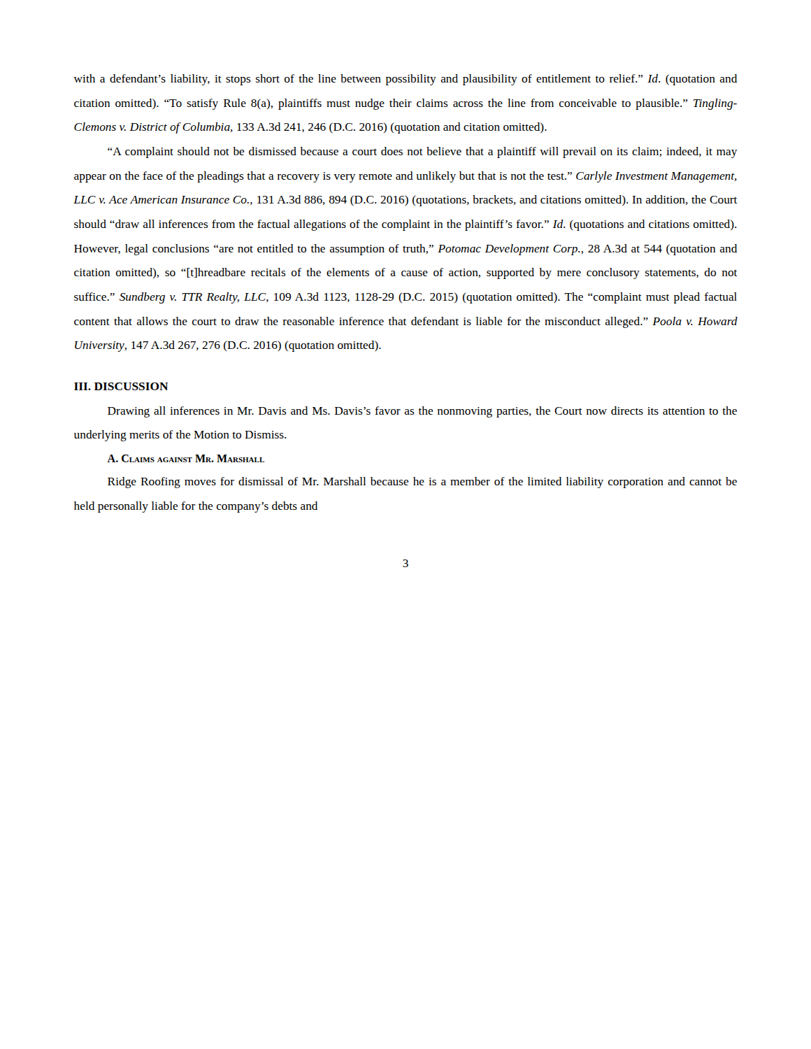with a defendant’s liability, it stops short of the line between possibility and plausibility of entitlement to relief.” Id. (quotation and citation omitted). “To satisfy Rule 8(a), plaintiffs must nudge their claims across the line from conceivable to plausible.” Tingling-Clemons v. District of Columbia, 133 A.3d 241, 246 (D.C. 2016) (quotation and citation omitted).
“A complaint should not be dismissed because a court does not believe that a plaintiff will prevail on its claim; indeed, it may appear on the face of the pleadings that a recovery is very remote and unlikely but that is not the test.” Carlyle Investment Management, LLC v. Ace American Insurance Co., 131 A.3d 886, 894 (D.C. 2016) (quotations, brackets, and citations omitted). In addition, the Court should “draw all inferences from the factual allegations of the complaint in the plaintiff’s favor.” Id. (quotations and citations omitted). However, legal conclusions “are not entitled to the assumption of truth,” Potomac Development Corp., 28 A.3d at 544 (quotation and citation omitted), so “[t]hreadbare recitals of the elements of a cause of action, supported by mere conclusory statements, do not suffice.” Sundberg v. TTR Realty, LLC, 109 A.3d 1123, 1128-29 (D.C. 2015) (quotation omitted). The “complaint must plead factual content that allows the court to draw the reasonable inference that defendant is liable for the misconduct alleged.” Poola v. Howard University, 147 A.3d 267, 276 (D.C. 2016) (quotation omitted).
III. DISCUSSION
Drawing all inferences in Mr. Davis and Ms. Davis’s favor as the nonmoving parties, the Court now directs its attention to the underlying merits of the Motion to Dismiss.
A. Claims against Mr. Marshall
Ridge Roofing moves for dismissal of Mr. Marshall because he is a member of the limited liability corporation and cannot be held personally liable for the company’s debts and
3